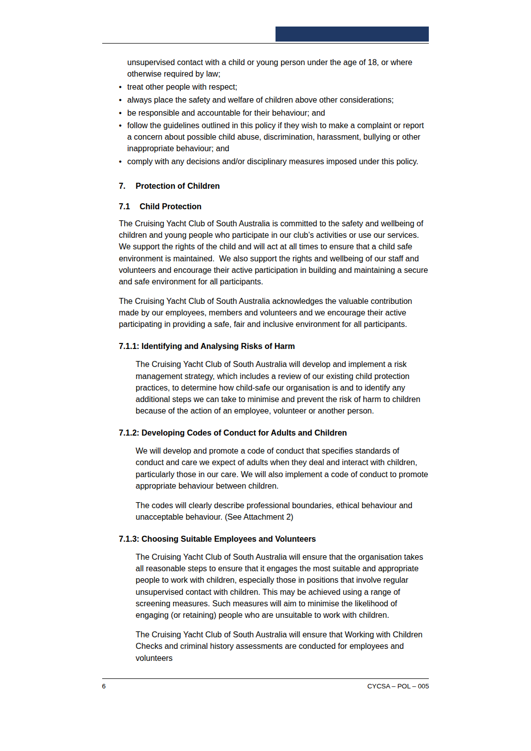unsupervised contact with a child or young person under the age of 18, or where otherwise required by law;
treat other people with respect;
always place the safety and welfare of children above other considerations;
be responsible and accountable for their behaviour; and
follow the guidelines outlined in this policy if they wish to make a complaint or report a concern about possible child abuse, discrimination, harassment, bullying or other inappropriate behaviour; and
comply with any decisions and/or disciplinary measures imposed under this policy.
7. Protection of Children
7.1 Child Protection
The Cruising Yacht Club of South Australia is committed to the safety and wellbeing of children and young people who participate in our club’s activities or use our services. We support the rights of the child and will act at all times to ensure that a child safe environment is maintained. We also support the rights and wellbeing of our staff and volunteers and encourage their active participation in building and maintaining a secure and safe environment for all participants.
The Cruising Yacht Club of South Australia acknowledges the valuable contribution made by our employees, members and volunteers and we encourage their active participating in providing a safe, fair and inclusive environment for all participants.
7.1.1: Identifying and Analysing Risks of Harm
The Cruising Yacht Club of South Australia will develop and implement a risk management strategy, which includes a review of our existing child protection practices, to determine how child-safe our organisation is and to identify any additional steps we can take to minimise and prevent the risk of harm to children because of the action of an employee, volunteer or another person.
7.1.2: Developing Codes of Conduct for Adults and Children
We will develop and promote a code of conduct that specifies standards of conduct and care we expect of adults when they deal and interact with children, particularly those in our care. We will also implement a code of conduct to promote appropriate behaviour between children.
The codes will clearly describe professional boundaries, ethical behaviour and unacceptable behaviour. (See Attachment 2)
7.1.3: Choosing Suitable Employees and Volunteers
The Cruising Yacht Club of South Australia will ensure that the organisation takes all reasonable steps to ensure that it engages the most suitable and appropriate people to work with children, especially those in positions that involve regular unsupervised contact with children. This may be achieved using a range of screening measures. Such measures will aim to minimise the likelihood of engaging (or retaining) people who are unsuitable to work with children.
The Cruising Yacht Club of South Australia will ensure that Working with Children Checks and criminal history assessments are conducted for employees and volunteers
6 CYCSA – POL – 005